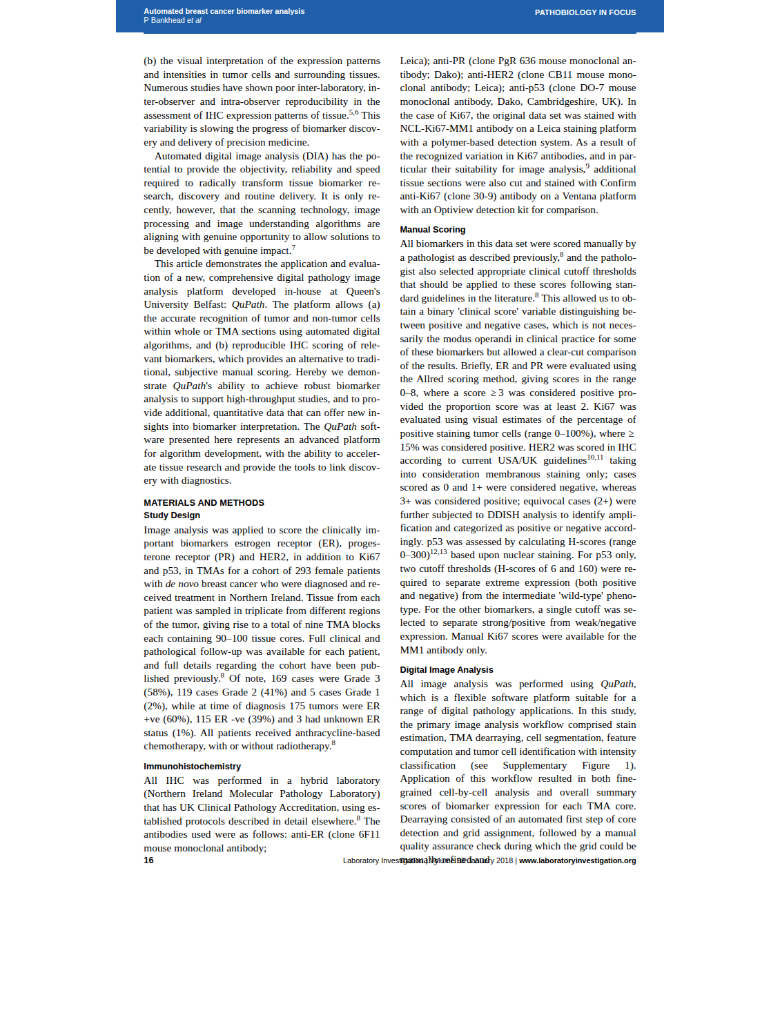Automated breast cancer biomarker analysis
P Bankhead et al
PATHOBIOLOGY IN FOCUS
(b) the visual interpretation of the expression patterns and intensities in tumor cells and surrounding tissues. Numerous studies have shown poor inter-laboratory, inter-observer and intra-observer reproducibility in the assessment of IHC expression patterns of tissue.5,6 This variability is slowing the progress of biomarker discovery and delivery of precision medicine.
Automated digital image analysis (DIA) has the potential to provide the objectivity, reliability and speed required to radically transform tissue biomarker research, discovery and routine delivery. It is only recently, however, that the scanning technology, image processing and image understanding algorithms are aligning with genuine opportunity to allow solutions to be developed with genuine impact.7
This article demonstrates the application and evaluation of a new, comprehensive digital pathology image analysis platform developed in-house at Queen's University Belfast: QuPath. The platform allows (a) the accurate recognition of tumor and non-tumor cells within whole or TMA sections using automated digital algorithms, and (b) reproducible IHC scoring of relevant biomarkers, which provides an alternative to traditional, subjective manual scoring. Hereby we demonstrate QuPath's ability to achieve robust biomarker analysis to support high-throughput studies, and to provide additional, quantitative data that can offer new insights into biomarker interpretation. The QuPath software presented here represents an advanced platform for algorithm development, with the ability to accelerate tissue research and provide the tools to link discovery with diagnostics.
Materials and Methods
Study Design
Image analysis was applied to score the clinically important biomarkers estrogen receptor (ER), progesterone receptor (PR) and HER2, in addition to Ki67 and p53, in TMAs for a cohort of 293 female patients with de novo breast cancer who were diagnosed and received treatment in Northern Ireland. Tissue from each patient was sampled in triplicate from different regions of the tumor, giving rise to a total of nine TMA blocks each containing 90–100 tissue cores. Full clinical and pathological follow-up was available for each patient, and full details regarding the cohort have been published previously.8 Of note, 169 cases were Grade 3 (58%), 119 cases Grade 2 (41%) and 5 cases Grade 1 (2%), while at time of diagnosis 175 tumors were ER +ve (60%), 115 ER -ve (39%) and 3 had unknown ER status (1%). All patients received anthracycline-based chemotherapy, with or without radiotherapy.8
Immunohistochemistry
All IHC was performed in a hybrid laboratory (Northern Ireland Molecular Pathology Laboratory) that has UK Clinical Pathology Accreditation, using established protocols described in detail elsewhere.8 The antibodies used were as follows: anti-ER (clone 6F11 mouse monoclonal antibody;
Leica); anti-PR (clone PgR 636 mouse monoclonal antibody; Dako); anti-HER2 (clone CB11 mouse monoclonal antibody; Leica); anti-p53 (clone DO-7 mouse monoclonal antibody, Dako, Cambridgeshire, UK). In the case of Ki67, the original data set was stained with NCL-Ki67-MM1 antibody on a Leica staining platform with a polymer-based detection system. As a result of the recognized variation in Ki67 antibodies, and in particular their suitability for image analysis,9 additional tissue sections were also cut and stained with Confirm anti-Ki67 (clone 30-9) antibody on a Ventana platform with an Optiview detection kit for comparison.
Manual Scoring
All biomarkers in this data set were scored manually by a pathologist as described previously,8 and the pathologist also selected appropriate clinical cutoff thresholds that should be applied to these scores following standard guidelines in the literature.8 This allowed us to obtain a binary 'clinical score' variable distinguishing between positive and negative cases, which is not necessarily the modus operandi in clinical practice for some of these biomarkers but allowed a clear-cut comparison of the results. Briefly, ER and PR were evaluated using the Allred scoring method, giving scores in the range 0–8, where a score ≥ 3 was considered positive provided the proportion score was at least 2. Ki67 was evaluated using visual estimates of the percentage of positive staining tumor cells (range 0–100%), where ≥ 15% was considered positive. HER2 was scored in IHC according to current USA/UK guidelines10,11 taking into consideration membranous staining only; cases scored as 0 and 1+ were considered negative, whereas 3+ was considered positive; equivocal cases (2+) were further subjected to DDISH analysis to identify amplification and categorized as positive or negative accordingly. p53 was assessed by calculating H-scores (range 0–300)12,13 based upon nuclear staining. For p53 only, two cutoff thresholds (H-scores of 6 and 160) were required to separate extreme expression (both positive and negative) from the intermediate 'wild-type' phenotype. For the other biomarkers, a single cutoff was selected to separate strong/positive from weak/negative expression. Manual Ki67 scores were available for the MM1 antibody only.
Digital Image Analysis
All image analysis was performed using QuPath, which is a flexible software platform suitable for a range of digital pathology applications. In this study, the primary image analysis workflow comprised stain estimation, TMA dearraying, cell segmentation, feature computation and tumor cell identification with intensity classification (see Supplementary Figure 1). Application of this workflow resulted in both fine-grained cell-by-cell analysis and overall summary scores of biomarker expression for each TMA core. Dearraying consisted of an automated first step of core detection and grid assignment, followed by a manual quality assurance check during which the grid could be manually refined and
16
Laboratory Investigation | Volume 98 January 2018 | www.laboratoryinvestigation.org